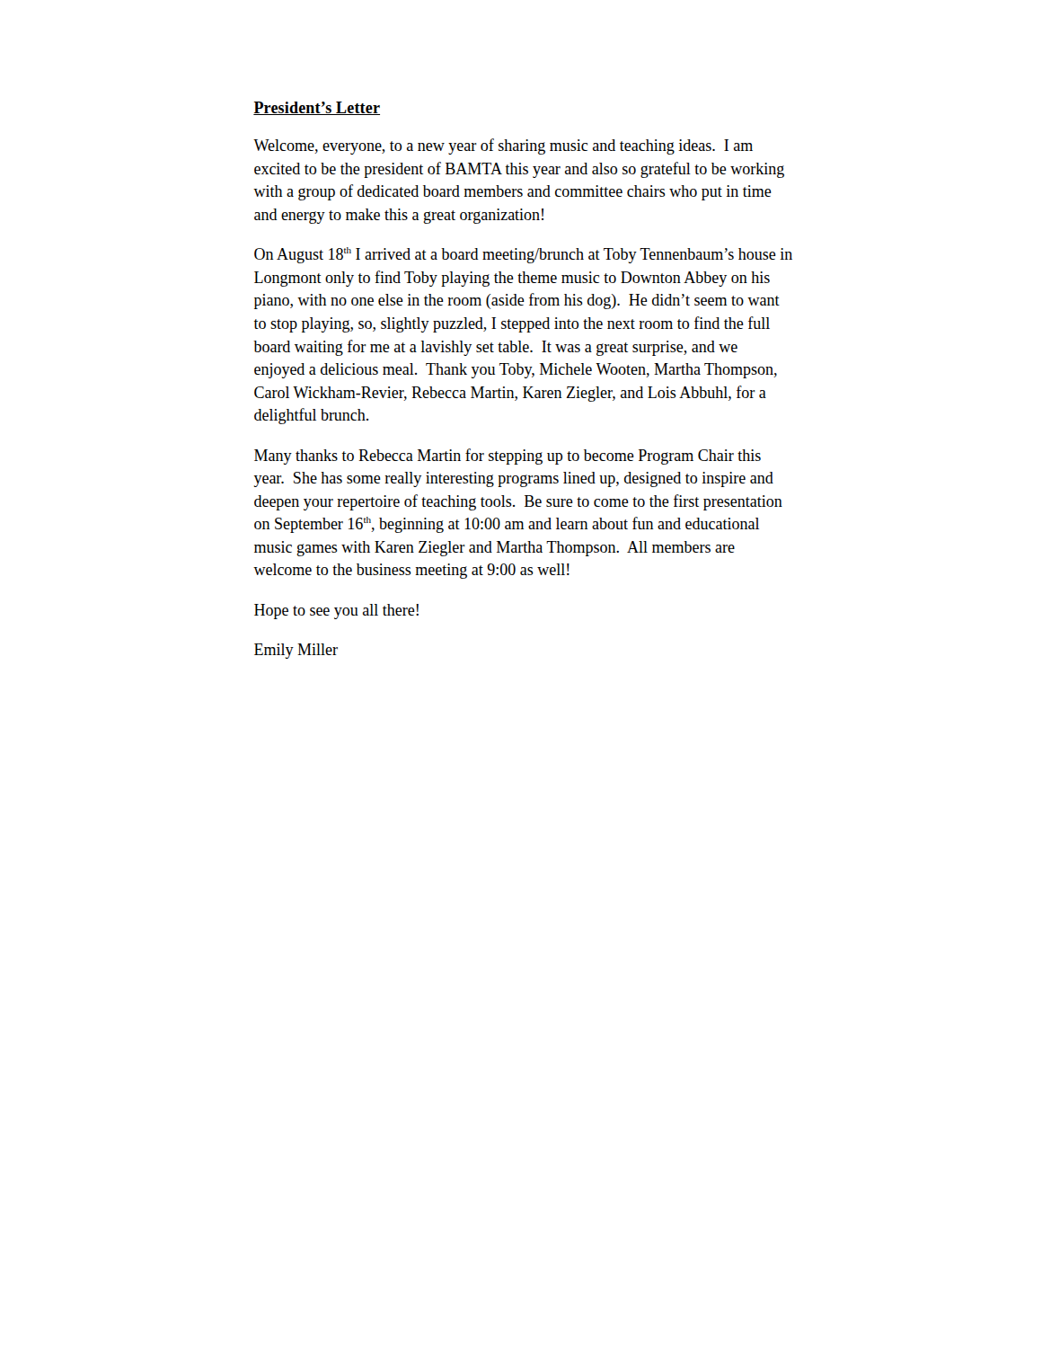President’s Letter
Welcome, everyone, to a new year of sharing music and teaching ideas. I am excited to be the president of BAMTA this year and also so grateful to be working with a group of dedicated board members and committee chairs who put in time and energy to make this a great organization!
On August 18th I arrived at a board meeting/brunch at Toby Tennenbaum’s house in Longmont only to find Toby playing the theme music to Downton Abbey on his piano, with no one else in the room (aside from his dog). He didn’t seem to want to stop playing, so, slightly puzzled, I stepped into the next room to find the full board waiting for me at a lavishly set table. It was a great surprise, and we enjoyed a delicious meal. Thank you Toby, Michele Wooten, Martha Thompson, Carol Wickham-Revier, Rebecca Martin, Karen Ziegler, and Lois Abbuhl, for a delightful brunch.
Many thanks to Rebecca Martin for stepping up to become Program Chair this year. She has some really interesting programs lined up, designed to inspire and deepen your repertoire of teaching tools. Be sure to come to the first presentation on September 16th, beginning at 10:00 am and learn about fun and educational music games with Karen Ziegler and Martha Thompson. All members are welcome to the business meeting at 9:00 as well!
Hope to see you all there!
Emily Miller